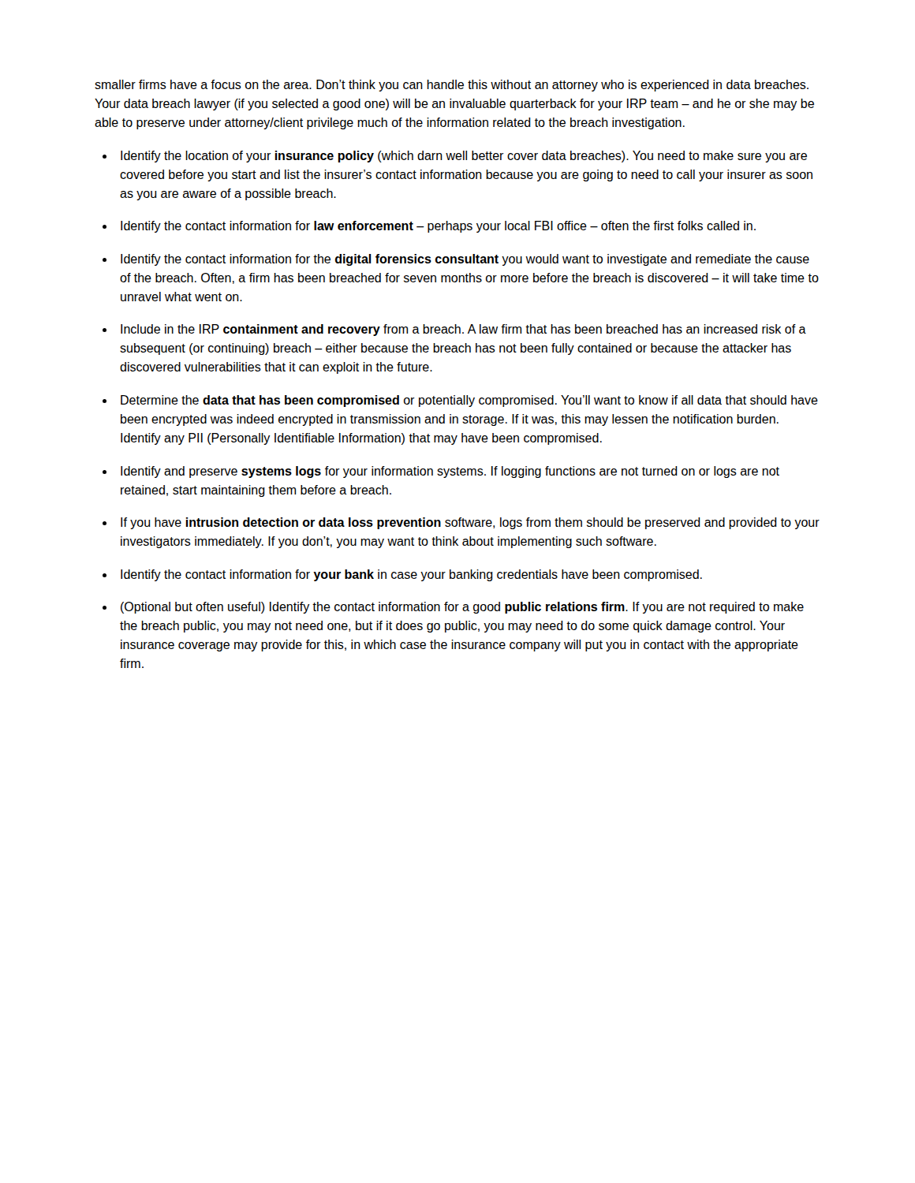smaller firms have a focus on the area. Don’t think you can handle this without an attorney who is experienced in data breaches. Your data breach lawyer (if you selected a good one) will be an invaluable quarterback for your IRP team – and he or she may be able to preserve under attorney/client privilege much of the information related to the breach investigation.
Identify the location of your insurance policy (which darn well better cover data breaches). You need to make sure you are covered before you start and list the insurer’s contact information because you are going to need to call your insurer as soon as you are aware of a possible breach.
Identify the contact information for law enforcement – perhaps your local FBI office – often the first folks called in.
Identify the contact information for the digital forensics consultant you would want to investigate and remediate the cause of the breach. Often, a firm has been breached for seven months or more before the breach is discovered – it will take time to unravel what went on.
Include in the IRP containment and recovery from a breach. A law firm that has been breached has an increased risk of a subsequent (or continuing) breach – either because the breach has not been fully contained or because the attacker has discovered vulnerabilities that it can exploit in the future.
Determine the data that has been compromised or potentially compromised. You’ll want to know if all data that should have been encrypted was indeed encrypted in transmission and in storage. If it was, this may lessen the notification burden. Identify any PII (Personally Identifiable Information) that may have been compromised.
Identify and preserve systems logs for your information systems. If logging functions are not turned on or logs are not retained, start maintaining them before a breach.
If you have intrusion detection or data loss prevention software, logs from them should be preserved and provided to your investigators immediately. If you don’t, you may want to think about implementing such software.
Identify the contact information for your bank in case your banking credentials have been compromised.
(Optional but often useful) Identify the contact information for a good public relations firm. If you are not required to make the breach public, you may not need one, but if it does go public, you may need to do some quick damage control. Your insurance coverage may provide for this, in which case the insurance company will put you in contact with the appropriate firm.